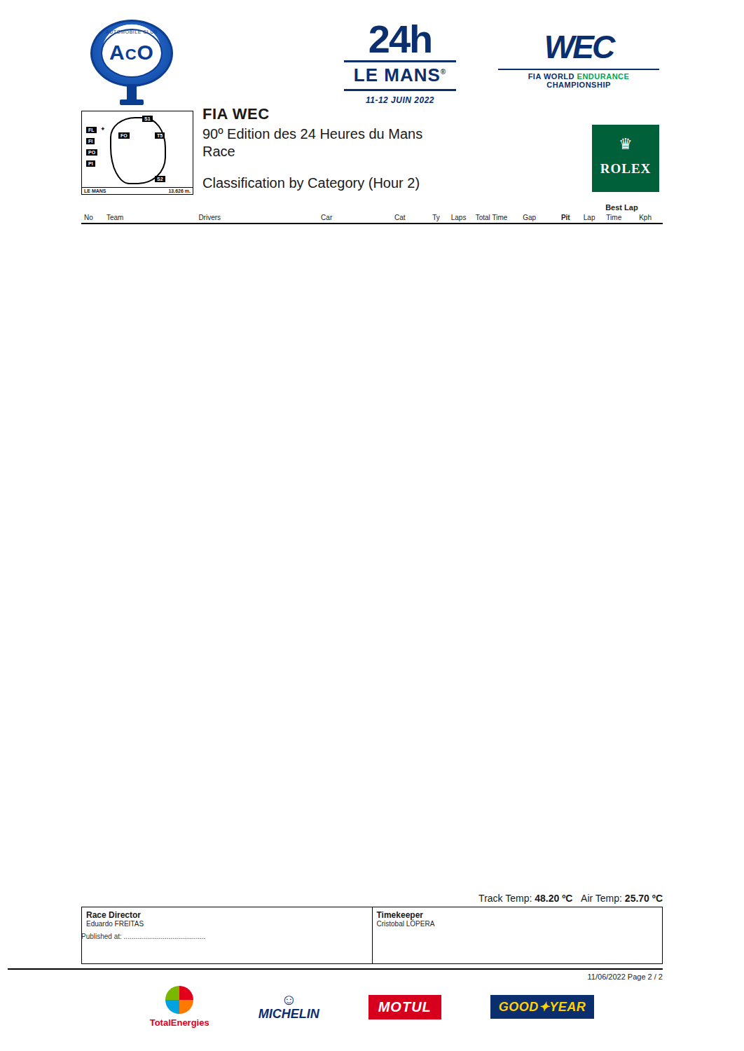AUTOMOBILE CLUB
ACO
24h
LE MANS®
11-12 JUIN 2022
WEC
FIA WORLD ENDURANCE
CHAMPIONSHIP
FL
✦
FI
PO
PI
FO
T5
S1
S2
LE MANS 13.626 m.
FIA WEC
90º Edition des 24 Heures du Mans
Race
Classification by Category (Hour 2)
♛
ROLEX
| | | Best Lap |
| --- | --- | --- |
| No | Team | Drivers | Car | Cat | Ty | Laps | Total Time | Gap | Pit | Lap | Time | Kph |
Track Temp: 48.20 ºC Air Temp: 25.70 ºC
Published at: ..........................................
| Race Director Eduardo FREITAS | Timekeeper Cristobal LÓPERA |
11/06/2022 Page 2 / 2
TotalEnergies
☺ MICHELIN
MOTUL
GOOD✦YEAR